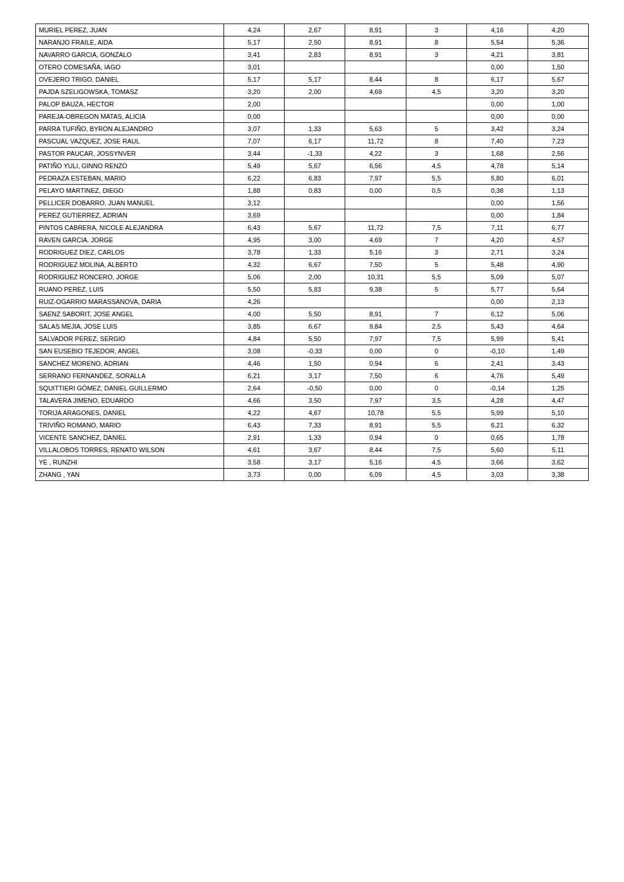| MURIEL PEREZ, JUAN | 4,24 | 2,67 | 8,91 | 3 | 4,16 | 4,20 |
| NARANJO FRAILE, AIDA | 5,17 | 2,50 | 8,91 | 8 | 5,54 | 5,36 |
| NAVARRO GARCIA, GONZALO | 3,41 | 2,83 | 8,91 | 3 | 4,21 | 3,81 |
| OTERO COMESAÑA, IAGO | 3,01 | | | | 0,00 | 1,50 |
| OVEJERO TRIGO, DANIEL | 5,17 | 5,17 | 8,44 | 8 | 6,17 | 5,67 |
| PAJDA SZELIGOWSKA, TOMASZ | 3,20 | 2,00 | 4,69 | 4,5 | 3,20 | 3,20 |
| PALOP BAUZA, HECTOR | 2,00 | | | | 0,00 | 1,00 |
| PAREJA-OBREGON MATAS, ALICIA | 0,00 | | | | 0,00 | 0,00 |
| PARRA TUFIÑO, BYRON ALEJANDRO | 3,07 | 1,33 | 5,63 | 5 | 3,42 | 3,24 |
| PASCUAL VAZQUEZ, JOSE RAUL | 7,07 | 6,17 | 11,72 | 8 | 7,40 | 7,23 |
| PASTOR PAUCAR, JOSSYNVER | 3,44 | -1,33 | 4,22 | 3 | 1,68 | 2,56 |
| PATIÑO YULI, GINNO RENZO | 5,49 | 5,67 | 6,56 | 4,5 | 4,78 | 5,14 |
| PEDRAZA ESTEBAN, MARIO | 6,22 | 6,83 | 7,97 | 5,5 | 5,80 | 6,01 |
| PELAYO MARTINEZ, DIEGO | 1,88 | 0,83 | 0,00 | 0,5 | 0,38 | 1,13 |
| PELLICER DOBARRO, JUAN MANUEL | 3,12 | | | | 0,00 | 1,56 |
| PEREZ GUTIERREZ, ADRIAN | 3,69 | | | | 0,00 | 1,84 |
| PINTOS CABRERA, NICOLE ALEJANDRA | 6,43 | 5,67 | 11,72 | 7,5 | 7,11 | 6,77 |
| RAVEN GARCIA, JORGE | 4,95 | 3,00 | 4,69 | 7 | 4,20 | 4,57 |
| RODRIGUEZ DIEZ, CARLOS | 3,78 | 1,33 | 5,16 | 3 | 2,71 | 3,24 |
| RODRIGUEZ MOLINA, ALBERTO | 4,32 | 6,67 | 7,50 | 5 | 5,48 | 4,90 |
| RODRIGUEZ RONCERO, JORGE | 5,06 | 2,00 | 10,31 | 5,5 | 5,09 | 5,07 |
| RUANO PEREZ, LUIS | 5,50 | 5,83 | 9,38 | 5 | 5,77 | 5,64 |
| RUIZ-OGARRIO MARASSANOVA, DARIA | 4,26 | | | | 0,00 | 2,13 |
| SAENZ SABORIT, JOSE ANGEL | 4,00 | 5,50 | 8,91 | 7 | 6,12 | 5,06 |
| SALAS MEJIA, JOSE LUIS | 3,85 | 6,67 | 9,84 | 2,5 | 5,43 | 4,64 |
| SALVADOR PEREZ, SERGIO | 4,84 | 5,50 | 7,97 | 7,5 | 5,99 | 5,41 |
| SAN EUSEBIO TEJEDOR, ANGEL | 3,08 | -0,33 | 0,00 | 0 | -0,10 | 1,49 |
| SANCHEZ MORENO, ADRIAN | 4,46 | 1,50 | 0,94 | 6 | 2,41 | 3,43 |
| SERRANO FERNANDEZ, SORALLA | 6,21 | 3,17 | 7,50 | 6 | 4,76 | 5,49 |
| SQUITTIERI GÓMEZ, DANIEL GUILLERMO | 2,64 | -0,50 | 0,00 | 0 | -0,14 | 1,25 |
| TALAVERA JIMENO, EDUARDO | 4,66 | 3,50 | 7,97 | 3,5 | 4,28 | 4,47 |
| TORIJA ARAGONES, DANIEL | 4,22 | 4,67 | 10,78 | 5,5 | 5,99 | 5,10 |
| TRIVIÑO ROMANO, MARIO | 6,43 | 7,33 | 8,91 | 5,5 | 6,21 | 6,32 |
| VICENTE SANCHEZ, DANIEL | 2,91 | 1,33 | 0,94 | 0 | 0,65 | 1,78 |
| VILLALOBOS TORRES, RENATO WILSON | 4,61 | 3,67 | 8,44 | 7,5 | 5,60 | 5,11 |
| YE , RUNZHI | 3,58 | 3,17 | 5,16 | 4,5 | 3,66 | 3,62 |
| ZHANG , YAN | 3,73 | 0,00 | 6,09 | 4,5 | 3,03 | 3,38 |